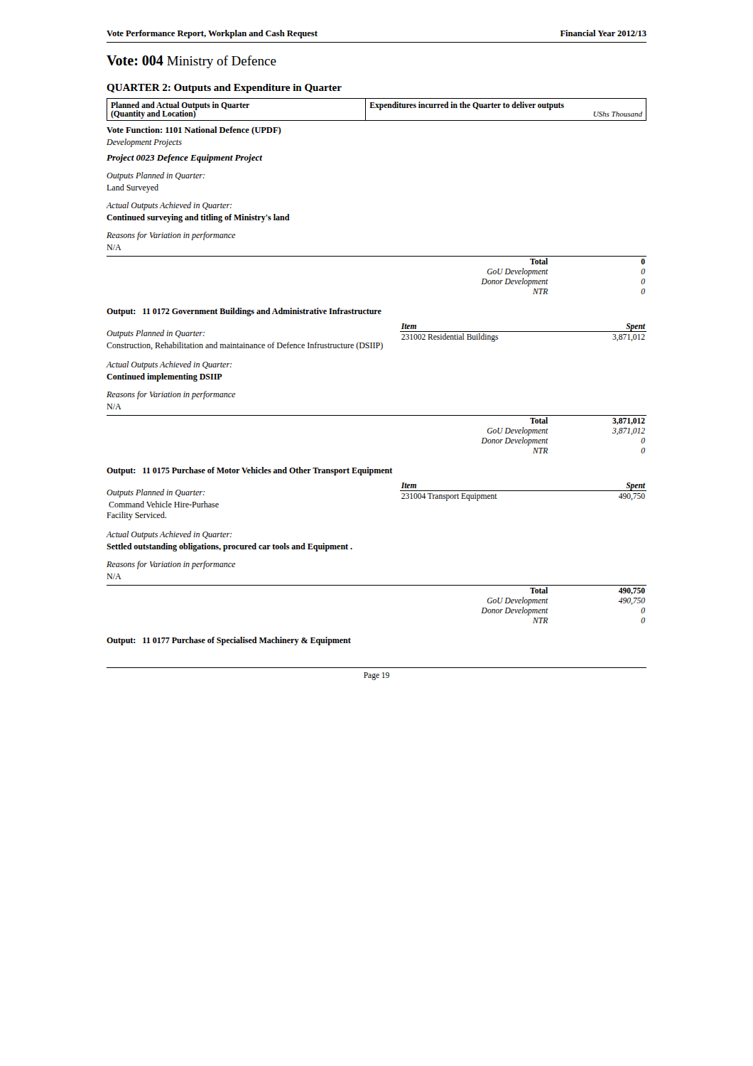Vote Performance Report, Workplan and Cash Request
Financial Year 2012/13
Vote: 004 Ministry of Defence
QUARTER 2: Outputs and Expenditure in Quarter
| Planned and Actual Outputs in Quarter (Quantity and Location) | Expenditures incurred in the Quarter to deliver outputs UShs Thousand |
Vote Function: 1101 National Defence (UPDF)
Development Projects
Project 0023 Defence Equipment Project
Outputs Planned in Quarter:
Land Surveyed
Actual Outputs Achieved in Quarter:
Continued surveying and titling of Ministry's land
Reasons for Variation in performance
N/A
| Total | 0 |
| GoU Development | 0 |
| Donor Development | 0 |
| NTR | 0 |
Output: 11 0172 Government Buildings and Administrative Infrastructure
Outputs Planned in Quarter:
Construction, Rehabilitation and maintainance of Defence Infrustructure (DSIIP)
| Item | Spent |
| --- | --- |
| 231002 Residential Buildings | 3,871,012 |
Actual Outputs Achieved in Quarter:
Continued implementing DSIIP
Reasons for Variation in performance
N/A
| Total | 3,871,012 |
| GoU Development | 3,871,012 |
| Donor Development | 0 |
| NTR | 0 |
Output: 11 0175 Purchase of Motor Vehicles and Other Transport Equipment
Outputs Planned in Quarter:
Command Vehicle Hire-Purhase
Facility Serviced.
| Item | Spent |
| --- | --- |
| 231004 Transport Equipment | 490,750 |
Actual Outputs Achieved in Quarter:
Settled outstanding obligations, procured car tools and Equipment .
Reasons for Variation in performance
N/A
| Total | 490,750 |
| GoU Development | 490,750 |
| Donor Development | 0 |
| NTR | 0 |
Output: 11 0177 Purchase of Specialised Machinery & Equipment
Page 19